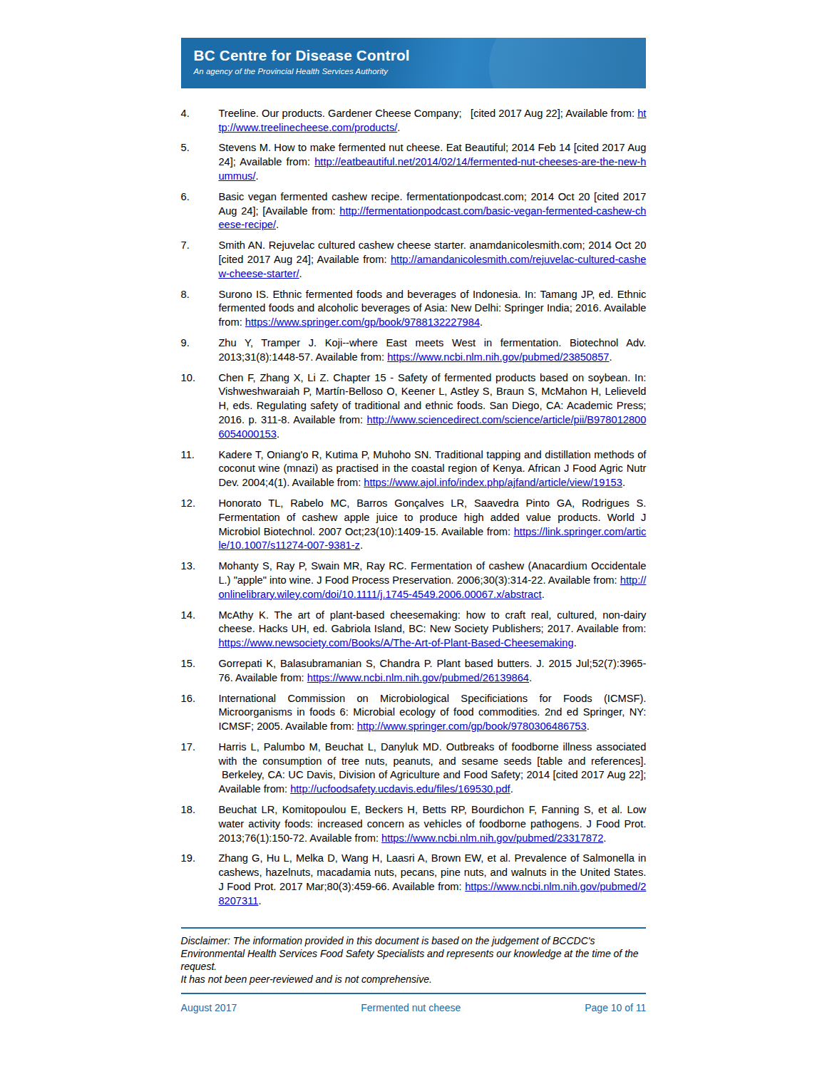BC Centre for Disease Control
An agency of the Provincial Health Services Authority
4. Treeline. Our products. Gardener Cheese Company; [cited 2017 Aug 22]; Available from: http://www.treelinecheese.com/products/.
5. Stevens M. How to make fermented nut cheese. Eat Beautiful; 2014 Feb 14 [cited 2017 Aug 24]; Available from: http://eatbeautiful.net/2014/02/14/fermented-nut-cheeses-are-the-new-hummus/.
6. Basic vegan fermented cashew recipe. fermentationpodcast.com; 2014 Oct 20 [cited 2017 Aug 24]; [Available from: http://fermentationpodcast.com/basic-vegan-fermented-cashew-cheese-recipe/.
7. Smith AN. Rejuvelac cultured cashew cheese starter. anamdanicolesmith.com; 2014 Oct 20 [cited 2017 Aug 24]; Available from: http://amandanicolesmith.com/rejuvelac-cultured-cashew-cheese-starter/.
8. Surono IS. Ethnic fermented foods and beverages of Indonesia. In: Tamang JP, ed. Ethnic fermented foods and alcoholic beverages of Asia: New Delhi: Springer India; 2016. Available from: https://www.springer.com/gp/book/9788132227984.
9. Zhu Y, Tramper J. Koji--where East meets West in fermentation. Biotechnol Adv. 2013;31(8):1448-57. Available from: https://www.ncbi.nlm.nih.gov/pubmed/23850857.
10. Chen F, Zhang X, Li Z. Chapter 15 - Safety of fermented products based on soybean. In: Vishweshwaraiah P, Martín-Belloso O, Keener L, Astley S, Braun S, McMahon H, Lelieveld H, eds. Regulating safety of traditional and ethnic foods. San Diego, CA: Academic Press; 2016. p. 311-8. Available from: http://www.sciencedirect.com/science/article/pii/B9780128006054000153.
11. Kadere T, Oniang'o R, Kutima P, Muhoho SN. Traditional tapping and distillation methods of coconut wine (mnazi) as practised in the coastal region of Kenya. African J Food Agric Nutr Dev. 2004;4(1). Available from: https://www.ajol.info/index.php/ajfand/article/view/19153.
12. Honorato TL, Rabelo MC, Barros Gonçalves LR, Saavedra Pinto GA, Rodrigues S. Fermentation of cashew apple juice to produce high added value products. World J Microbiol Biotechnol. 2007 Oct;23(10):1409-15. Available from: https://link.springer.com/article/10.1007/s11274-007-9381-z.
13. Mohanty S, Ray P, Swain MR, Ray RC. Fermentation of cashew (Anacardium Occidentale L.) "apple" into wine. J Food Process Preservation. 2006;30(3):314-22. Available from: http://onlinelibrary.wiley.com/doi/10.1111/j.1745-4549.2006.00067.x/abstract.
14. McAthy K. The art of plant-based cheesemaking: how to craft real, cultured, non-dairy cheese. Hacks UH, ed. Gabriola Island, BC: New Society Publishers; 2017. Available from: https://www.newsociety.com/Books/A/The-Art-of-Plant-Based-Cheesemaking.
15. Gorrepati K, Balasubramanian S, Chandra P. Plant based butters. J. 2015 Jul;52(7):3965-76. Available from: https://www.ncbi.nlm.nih.gov/pubmed/26139864.
16. International Commission on Microbiological Specificiations for Foods (ICMSF). Microorganisms in foods 6: Microbial ecology of food commodities. 2nd ed Springer, NY: ICMSF; 2005. Available from: http://www.springer.com/gp/book/9780306486753.
17. Harris L, Palumbo M, Beuchat L, Danyluk MD. Outbreaks of foodborne illness associated with the consumption of tree nuts, peanuts, and sesame seeds [table and references]. Berkeley, CA: UC Davis, Division of Agriculture and Food Safety; 2014 [cited 2017 Aug 22]; Available from: http://ucfoodsafety.ucdavis.edu/files/169530.pdf.
18. Beuchat LR, Komitopoulou E, Beckers H, Betts RP, Bourdichon F, Fanning S, et al. Low water activity foods: increased concern as vehicles of foodborne pathogens. J Food Prot. 2013;76(1):150-72. Available from: https://www.ncbi.nlm.nih.gov/pubmed/23317872.
19. Zhang G, Hu L, Melka D, Wang H, Laasri A, Brown EW, et al. Prevalence of Salmonella in cashews, hazelnuts, macadamia nuts, pecans, pine nuts, and walnuts in the United States. J Food Prot. 2017 Mar;80(3):459-66. Available from: https://www.ncbi.nlm.nih.gov/pubmed/28207311.
Disclaimer: The information provided in this document is based on the judgement of BCCDC's Environmental Health Services Food Safety Specialists and represents our knowledge at the time of the request.
It has not been peer-reviewed and is not comprehensive.
August 2017
Fermented nut cheese
Page 10 of 11